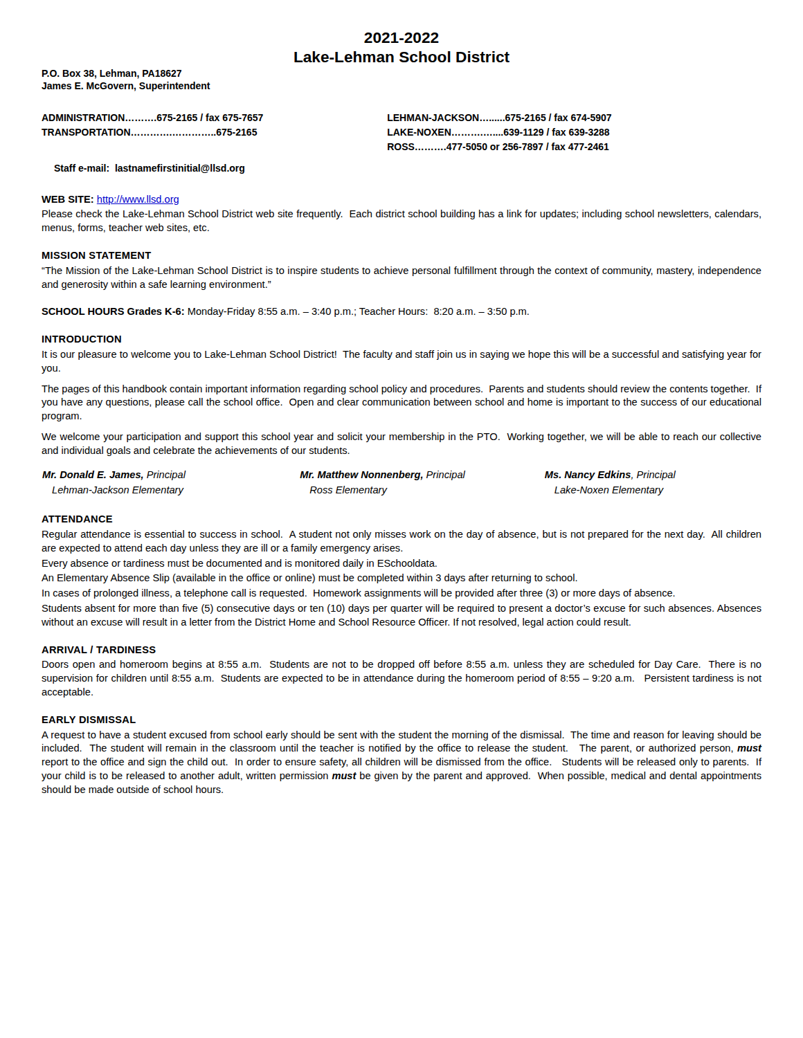2021-2022
Lake-Lehman School District
P.O. Box 38, Lehman, PA18627
James E. McGovern, Superintendent
| ADMINISTRATION……….675-2165 / fax 675-7657 | LEHMAN-JACKSON…......675-2165 / fax 674-5907 |
| TRANSPORTATION………….…………..675-2165 | LAKE-NOXEN……….…....639-1129 / fax 639-3288 |
| | ROSS……….477-5050 or 256-7897 / fax 477-2461 |
Staff e-mail: lastnamefirstinitial@llsd.org
WEB SITE: http://www.llsd.org
Please check the Lake-Lehman School District web site frequently. Each district school building has a link for updates; including school newsletters, calendars, menus, forms, teacher web sites, etc.
MISSION STATEMENT
“The Mission of the Lake-Lehman School District is to inspire students to achieve personal fulfillment through the context of community, mastery, independence and generosity within a safe learning environment.”
SCHOOL HOURS Grades K-6: Monday-Friday 8:55 a.m. – 3:40 p.m.; Teacher Hours: 8:20 a.m. – 3:50 p.m.
INTRODUCTION
It is our pleasure to welcome you to Lake-Lehman School District! The faculty and staff join us in saying we hope this will be a successful and satisfying year for you.
The pages of this handbook contain important information regarding school policy and procedures. Parents and students should review the contents together. If you have any questions, please call the school office. Open and clear communication between school and home is important to the success of our educational program.
We welcome your participation and support this school year and solicit your membership in the PTO. Working together, we will be able to reach our collective and individual goals and celebrate the achievements of our students.
| Mr. Donald E. James, Principal | Mr. Matthew Nonnenberg, Principal | Ms. Nancy Edkins , Principal |
| Lehman-Jackson Elementary | Ross Elementary | Lake-Noxen Elementary |
ATTENDANCE
Regular attendance is essential to success in school. A student not only misses work on the day of absence, but is not prepared for the next day. All children are expected to attend each day unless they are ill or a family emergency arises.
Every absence or tardiness must be documented and is monitored daily in ESchooldata.
An Elementary Absence Slip (available in the office or online) must be completed within 3 days after returning to school.
In cases of prolonged illness, a telephone call is requested. Homework assignments will be provided after three (3) or more days of absence.
Students absent for more than five (5) consecutive days or ten (10) days per quarter will be required to present a doctor’s excuse for such absences. Absences without an excuse will result in a letter from the District Home and School Resource Officer. If not resolved, legal action could result.
ARRIVAL / TARDINESS
Doors open and homeroom begins at 8:55 a.m. Students are not to be dropped off before 8:55 a.m. unless they are scheduled for Day Care. There is no supervision for children until 8:55 a.m. Students are expected to be in attendance during the homeroom period of 8:55 – 9:20 a.m. Persistent tardiness is not acceptable.
EARLY DISMISSAL
A request to have a student excused from school early should be sent with the student the morning of the dismissal. The time and reason for leaving should be included. The student will remain in the classroom until the teacher is notified by the office to release the student. The parent, or authorized person, must report to the office and sign the child out. In order to ensure safety, all children will be dismissed from the office. Students will be released only to parents. If your child is to be released to another adult, written permission must be given by the parent and approved. When possible, medical and dental appointments should be made outside of school hours.